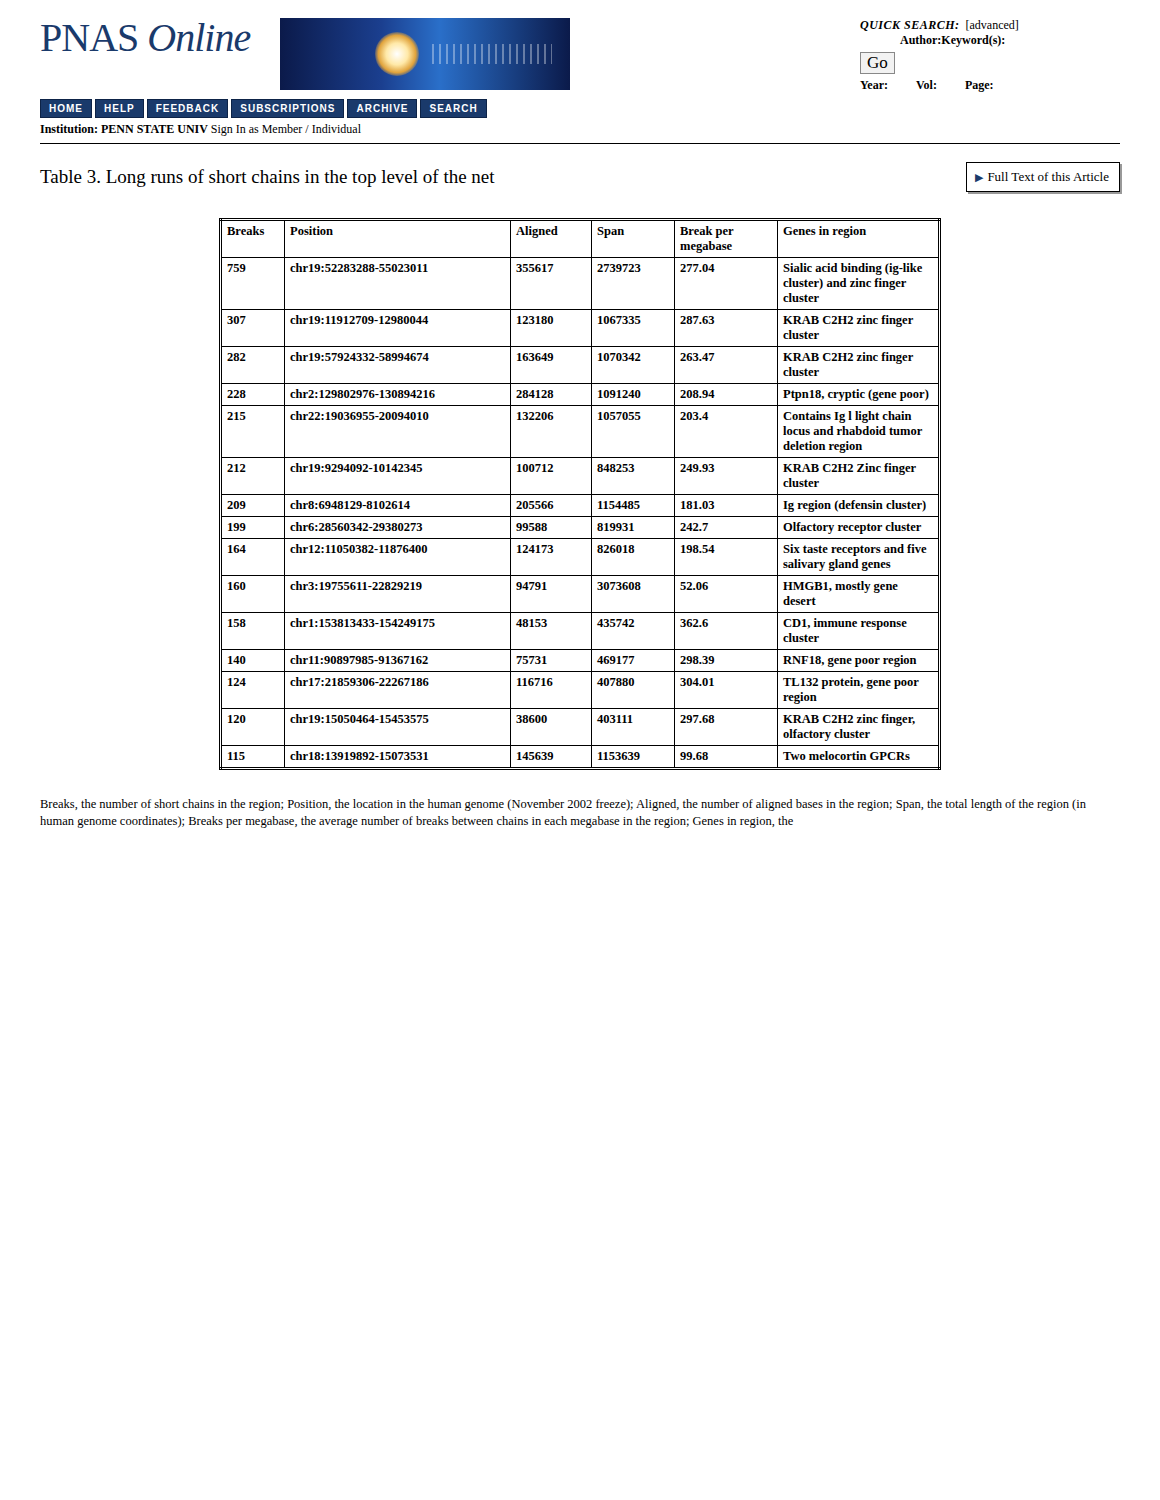PNAS Online
QUICK SEARCH: [advanced]
Author:Keyword(s):
Go
Year: Vol: Page:
Home
Help
Feedback
Subscriptions
Archive
Search
Institution: PENN STATE UNIV Sign In as Member / Individual
Table 3. Long runs of short chains in the top level of the net
▶Full Text of this Article
| Breaks | Position | Aligned | Span | Break per megabase | Genes in region |
| --- | --- | --- | --- | --- | --- |
| 759 | chr19:52283288-55023011 | 355617 | 2739723 | 277.04 | Sialic acid binding (ig-like cluster) and zinc finger cluster |
| 307 | chr19:11912709-12980044 | 123180 | 1067335 | 287.63 | KRAB C2H2 zinc finger cluster |
| 282 | chr19:57924332-58994674 | 163649 | 1070342 | 263.47 | KRAB C2H2 zinc finger cluster |
| 228 | chr2:129802976-130894216 | 284128 | 1091240 | 208.94 | Ptpn18, cryptic (gene poor) |
| 215 | chr22:19036955-20094010 | 132206 | 1057055 | 203.4 | Contains Ig l light chain locus and rhabdoid tumor deletion region |
| 212 | chr19:9294092-10142345 | 100712 | 848253 | 249.93 | KRAB C2H2 Zinc finger cluster |
| 209 | chr8:6948129-8102614 | 205566 | 1154485 | 181.03 | Ig region (defensin cluster) |
| 199 | chr6:28560342-29380273 | 99588 | 819931 | 242.7 | Olfactory receptor cluster |
| 164 | chr12:11050382-11876400 | 124173 | 826018 | 198.54 | Six taste receptors and five salivary gland genes |
| 160 | chr3:19755611-22829219 | 94791 | 3073608 | 52.06 | HMGB1, mostly gene desert |
| 158 | chr1:153813433-154249175 | 48153 | 435742 | 362.6 | CD1, immune response cluster |
| 140 | chr11:90897985-91367162 | 75731 | 469177 | 298.39 | RNF18, gene poor region |
| 124 | chr17:21859306-22267186 | 116716 | 407880 | 304.01 | TL132 protein, gene poor region |
| 120 | chr19:15050464-15453575 | 38600 | 403111 | 297.68 | KRAB C2H2 zinc finger, olfactory cluster |
| 115 | chr18:13919892-15073531 | 145639 | 1153639 | 99.68 | Two melocortin GPCRs |
Breaks, the number of short chains in the region; Position, the location in the human genome (November 2002 freeze); Aligned, the number of aligned bases in the region; Span, the total length of the region (in human genome coordinates); Breaks per megabase, the average number of breaks between chains in each megabase in the region; Genes in region, the